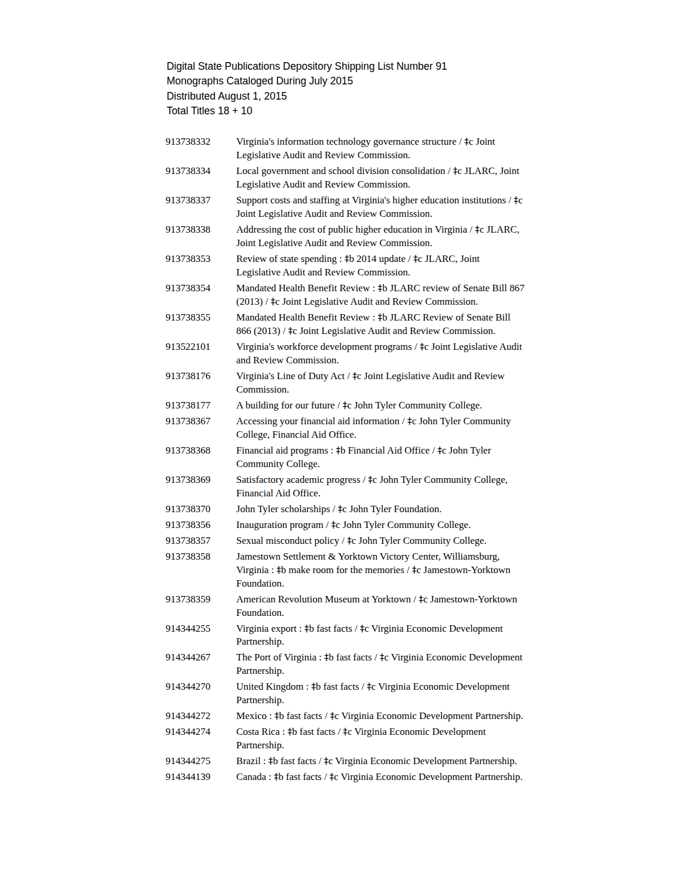Digital State Publications Depository Shipping List Number 91
Monographs Cataloged During July 2015
Distributed August 1, 2015
Total Titles 18 + 10
| 913738332 | Virginia's information technology governance structure / ‡ c Joint Legislative Audit and Review Commission. |
| 913738334 | Local government and school division consolidation / ‡ c JLARC, Joint Legislative Audit and Review Commission. |
| 913738337 | Support costs and staffing at Virginia's higher education institutions / ‡ c Joint Legislative Audit and Review Commission. |
| 913738338 | Addressing the cost of public higher education in Virginia / ‡ c JLARC, Joint Legislative Audit and Review Commission. |
| 913738353 | Review of state spending : ‡ b 2014 update / ‡ c JLARC, Joint Legislative Audit and Review Commission. |
| 913738354 | Mandated Health Benefit Review : ‡ b JLARC review of Senate Bill 867 (2013) / ‡ c Joint Legislative Audit and Review Commission. |
| 913738355 | Mandated Health Benefit Review : ‡ b JLARC Review of Senate Bill 866 (2013) / ‡ c Joint Legislative Audit and Review Commission. |
| 913522101 | Virginia's workforce development programs / ‡ c Joint Legislative Audit and Review Commission. |
| 913738176 | Virginia's Line of Duty Act / ‡ c Joint Legislative Audit and Review Commission. |
| 913738177 | A building for our future / ‡ c John Tyler Community College. |
| 913738367 | Accessing your financial aid information / ‡ c John Tyler Community College, Financial Aid Office. |
| 913738368 | Financial aid programs : ‡ b Financial Aid Office / ‡ c John Tyler Community College. |
| 913738369 | Satisfactory academic progress / ‡ c John Tyler Community College, Financial Aid Office. |
| 913738370 | John Tyler scholarships / ‡ c John Tyler Foundation. |
| 913738356 | Inauguration program / ‡ c John Tyler Community College. |
| 913738357 | Sexual misconduct policy / ‡ c John Tyler Community College. |
| 913738358 | Jamestown Settlement & Yorktown Victory Center, Williamsburg, Virginia : ‡ b make room for the memories / ‡ c Jamestown-Yorktown Foundation. |
| 913738359 | American Revolution Museum at Yorktown / ‡ c Jamestown-Yorktown Foundation. |
| 914344255 | Virginia export : ‡ b fast facts / ‡ c Virginia Economic Development Partnership. |
| 914344267 | The Port of Virginia : ‡ b fast facts / ‡ c Virginia Economic Development Partnership. |
| 914344270 | United Kingdom : ‡ b fast facts / ‡ c Virginia Economic Development Partnership. |
| 914344272 | Mexico : ‡ b fast facts / ‡ c Virginia Economic Development Partnership. |
| 914344274 | Costa Rica : ‡ b fast facts / ‡ c Virginia Economic Development Partnership. |
| 914344275 | Brazil : ‡ b fast facts / ‡ c Virginia Economic Development Partnership. |
| 914344139 | Canada : ‡ b fast facts / ‡ c Virginia Economic Development Partnership. |